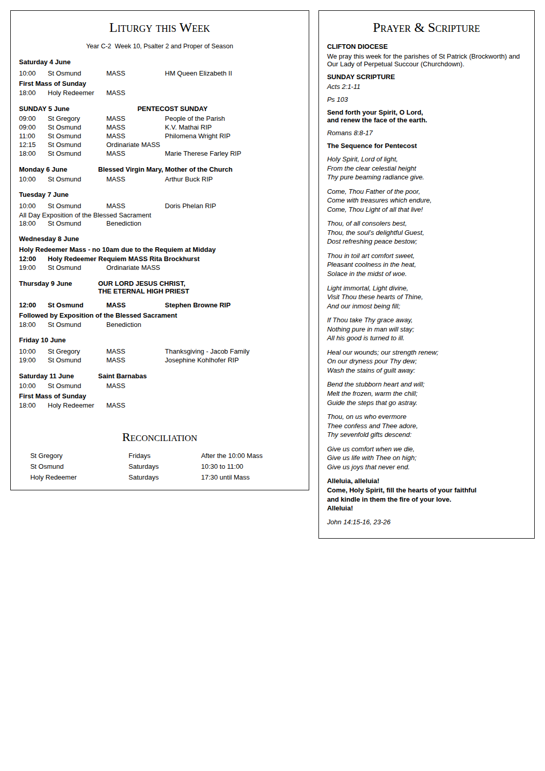Liturgy this Week
Year C-2 Week 10, Psalter 2 and Proper of Season
Saturday 4 June
| 10:00 | St Osmund | MASS | HM Queen Elizabeth II |
First Mass of Sunday
| 18:00 | Holy Redeemer | MASS | |
| SUNDAY 5 June | PENTECOST SUNDAY |
| 09:00 | St Gregory | MASS | People of the Parish |
| 09:00 | St Osmund | MASS | K.V. Mathai RIP |
| 11:00 | St Osmund | MASS | Philomena Wright RIP |
| 12:15 | St Osmund | Ordinariate MASS |
| 18:00 | St Osmund | MASS | Marie Therese Farley RIP |
| Monday 6 June | Blessed Virgin Mary, Mother of the Church |
| 10:00 | St Osmund | MASS | Arthur Buck RIP |
Tuesday 7 June
| 10:00 | St Osmund | MASS | Doris Phelan RIP |
All Day Exposition of the Blessed Sacrament
| 18:00 | St Osmund | Benediction |
Wednesday 8 June
Holy Redeemer Mass - no 10am due to the Requiem at Midday
| 12:00 | Holy Redeemer Requiem MASS Rita Brockhurst |
| 19:00 | St Osmund | Ordinariate MASS |
| Thursday 9 June | OUR LORD JESUS CHRIST, THE ETERNAL HIGH PRIEST |
| 12:00 | St Osmund | MASS | Stephen Browne RIP |
Followed by Exposition of the Blessed Sacrament
| 18:00 | St Osmund | Benediction |
Friday 10 June
| 10:00 | St Gregory | MASS | Thanksgiving - Jacob Family |
| 19:00 | St Osmund | MASS | Josephine Kohlhofer RIP |
| Saturday 11 June | Saint Barnabas |
| 10:00 | St Osmund | MASS | |
First Mass of Sunday
| 18:00 | Holy Redeemer | MASS | |
Reconciliation
| St Gregory | Fridays | After the 10:00 Mass |
| St Osmund | Saturdays | 10:30 to 11:00 |
| Holy Redeemer | Saturdays | 17:30 until Mass |
Prayer & Scripture
CLIFTON DIOCESE
We pray this week for the parishes of St Patrick (Brockworth) and Our Lady of Perpetual Succour (Churchdown).
SUNDAY SCRIPTURE
Acts 2:1-11
Ps 103
Send forth your Spirit, O Lord,
and renew the face of the earth.
Romans 8:8-17
The Sequence for Pentecost
Holy Spirit, Lord of light,
From the clear celestial height
Thy pure beaming radiance give.
Come, Thou Father of the poor,
Come with treasures which endure,
Come, Thou Light of all that live!
Thou, of all consolers best,
Thou, the soul’s delightful Guest,
Dost refreshing peace bestow;
Thou in toil art comfort sweet,
Pleasant coolness in the heat,
Solace in the midst of woe.
Light immortal, Light divine,
Visit Thou these hearts of Thine,
And our inmost being fill;
If Thou take Thy grace away,
Nothing pure in man will stay;
All his good is turned to ill.
Heal our wounds; our strength renew;
On our dryness pour Thy dew;
Wash the stains of guilt away:
Bend the stubborn heart and will;
Melt the frozen, warm the chill;
Guide the steps that go astray.
Thou, on us who evermore
Thee confess and Thee adore,
Thy sevenfold gifts descend:
Give us comfort when we die,
Give us life with Thee on high;
Give us joys that never end.
Alleluia, alleluia!
Come, Holy Spirit, fill the hearts of your faithful
and kindle in them the fire of your love.
Alleluia!
John 14:15-16, 23-26